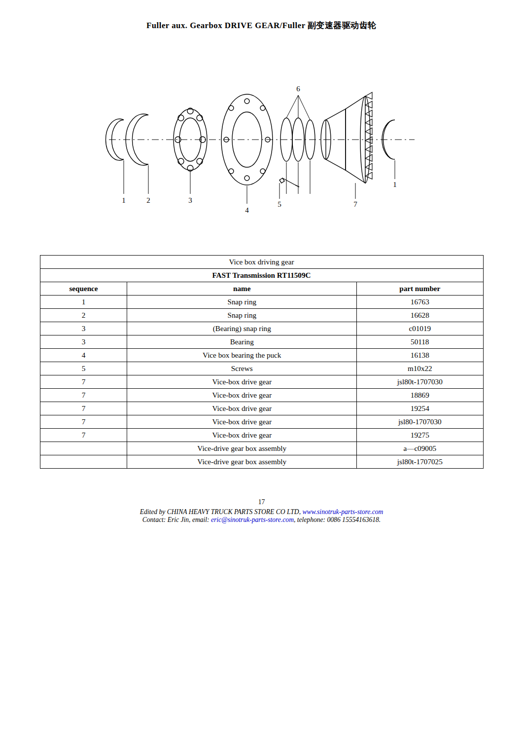Fuller aux. Gearbox DRIVE GEAR/Fuller 副变速器驱动齿轮
1 2 3 4 5 6 7 1
Vice box driving gear
| FAST Transmission RT11509C |
| --- |
| sequence | name | part number |
| 1 | Snap ring | 16763 |
| 2 | Snap ring | 16628 |
| 3 | (Bearing) snap ring | c01019 |
| 3 | Bearing | 50118 |
| 4 | Vice box bearing the puck | 16138 |
| 5 | Screws | m10x22 |
| 7 | Vice-box drive gear | jsl80t-1707030 |
| 7 | Vice-box drive gear | 18869 |
| 7 | Vice-box drive gear | 19254 |
| 7 | Vice-box drive gear | jsl80-1707030 |
| 7 | Vice-box drive gear | 19275 |
| | Vice-drive gear box assembly | a—c09005 |
| | Vice-drive gear box assembly | jsl80t-1707025 |
17
Edited by CHINA HEAVY TRUCK PARTS STORE CO LTD, www.sinotruk-parts-store.com
Contact: Eric Jin, email: eric@sinotruk-parts-store.com, telephone: 0086 15554163618.